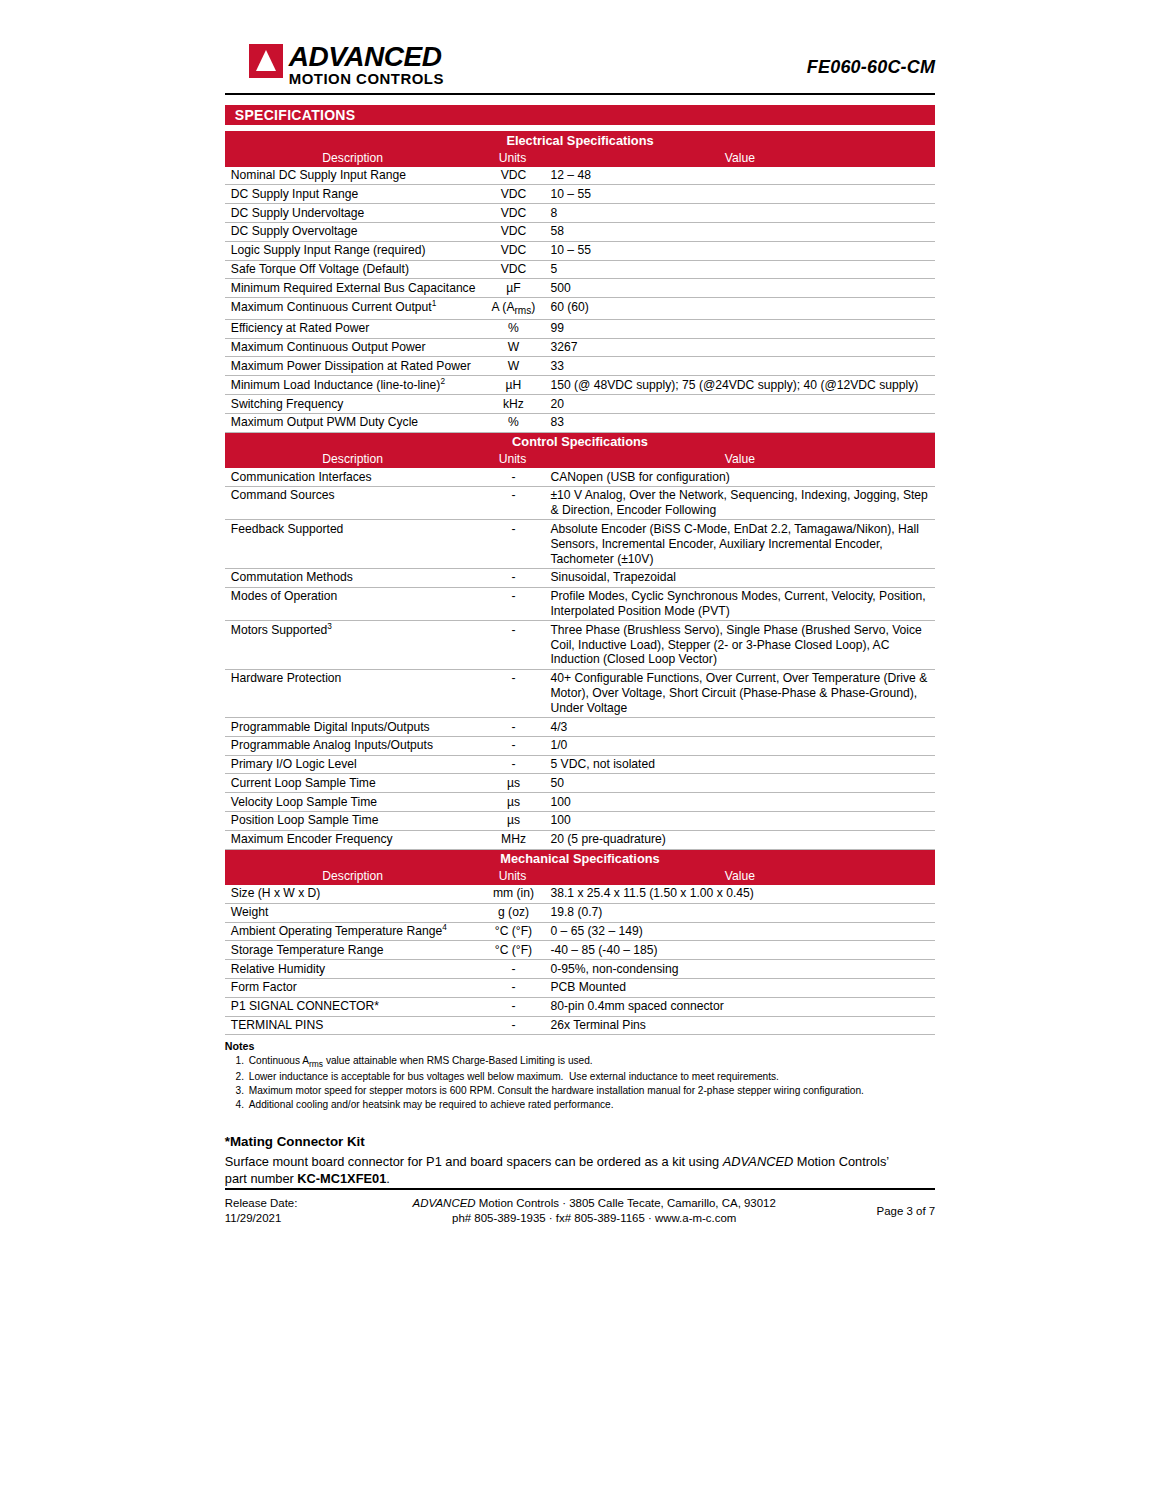ADVANCED
MOTION CONTROLS
FE060-60C-CM
SPECIFICATIONS
| Electrical Specifications |
| Description | Units | Value |
| Nominal DC Supply Input Range | VDC | 12 – 48 |
| DC Supply Input Range | VDC | 10 – 55 |
| DC Supply Undervoltage | VDC | 8 |
| DC Supply Overvoltage | VDC | 58 |
| Logic Supply Input Range (required) | VDC | 10 – 55 |
| Safe Torque Off Voltage (Default) | VDC | 5 |
| Minimum Required External Bus Capacitance | µF | 500 |
| Maximum Continuous Current Output 1 | A (A rms ) | 60 (60) |
| Efficiency at Rated Power | % | 99 |
| Maximum Continuous Output Power | W | 3267 |
| Maximum Power Dissipation at Rated Power | W | 33 |
| Minimum Load Inductance (line-to-line) 2 | µH | 150 (@ 48VDC supply); 75 (@24VDC supply); 40 (@12VDC supply) |
| Switching Frequency | kHz | 20 |
| Maximum Output PWM Duty Cycle | % | 83 |
| Control Specifications |
| Description | Units | Value |
| Communication Interfaces | - | CANopen (USB for configuration) |
| Command Sources | - | ±10 V Analog, Over the Network, Sequencing, Indexing, Jogging, Step & Direction, Encoder Following |
| Feedback Supported | - | Absolute Encoder (BiSS C-Mode, EnDat 2.2, Tamagawa/Nikon), Hall Sensors, Incremental Encoder, Auxiliary Incremental Encoder, Tachometer (±10V) |
| Commutation Methods | - | Sinusoidal, Trapezoidal |
| Modes of Operation | - | Profile Modes, Cyclic Synchronous Modes, Current, Velocity, Position, Interpolated Position Mode (PVT) |
| Motors Supported 3 | - | Three Phase (Brushless Servo), Single Phase (Brushed Servo, Voice Coil, Inductive Load), Stepper (2- or 3-Phase Closed Loop), AC Induction (Closed Loop Vector) |
| Hardware Protection | - | 40+ Configurable Functions, Over Current, Over Temperature (Drive & Motor), Over Voltage, Short Circuit (Phase-Phase & Phase-Ground), Under Voltage |
| Programmable Digital Inputs/Outputs | - | 4/3 |
| Programmable Analog Inputs/Outputs | - | 1/0 |
| Primary I/O Logic Level | - | 5 VDC, not isolated |
| Current Loop Sample Time | µs | 50 |
| Velocity Loop Sample Time | µs | 100 |
| Position Loop Sample Time | µs | 100 |
| Maximum Encoder Frequency | MHz | 20 (5 pre-quadrature) |
| Mechanical Specifications |
| Description | Units | Value |
| Size (H x W x D) | mm (in) | 38.1 x 25.4 x 11.5 (1.50 x 1.00 x 0.45) |
| Weight | g (oz) | 19.8 (0.7) |
| Ambient Operating Temperature Range 4 | °C (°F) | 0 – 65 (32 – 149) |
| Storage Temperature Range | °C (°F) | -40 – 85 (-40 – 185) |
| Relative Humidity | - | 0-95%, non-condensing |
| Form Factor | - | PCB Mounted |
| P1 SIGNAL CONNECTOR* | - | 80-pin 0.4mm spaced connector |
| TERMINAL PINS | - | 26x Terminal Pins |
Notes
Continuous Arms value attainable when RMS Charge-Based Limiting is used.
Lower inductance is acceptable for bus voltages well below maximum. Use external inductance to meet requirements.
Maximum motor speed for stepper motors is 600 RPM. Consult the hardware installation manual for 2-phase stepper wiring configuration.
Additional cooling and/or heatsink may be required to achieve rated performance.
*Mating Connector Kit
Surface mount board connector for P1 and board spacers can be ordered as a kit using ADVANCED Motion Controls’
part number KC-MC1XFE01.
Release Date:
11/29/2021
ADVANCED Motion Controls · 3805 Calle Tecate, Camarillo, CA, 93012
ph# 805-389-1935 · fx# 805-389-1165 · www.a-m-c.com
Page 3 of 7